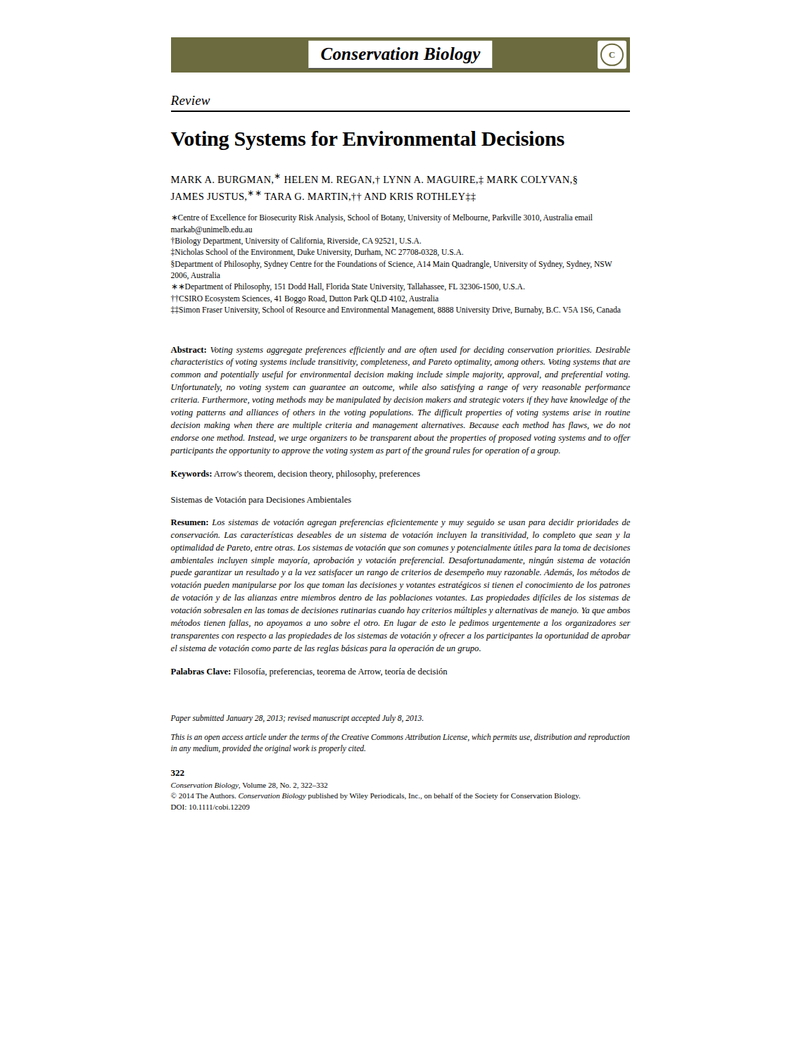Conservation Biology
Review
Voting Systems for Environmental Decisions
MARK A. BURGMAN,∗ HELEN M. REGAN,† LYNN A. MAGUIRE,‡ MARK COLYVAN,§
JAMES JUSTUS,∗∗ TARA G. MARTIN,†† AND KRIS ROTHLEY‡‡
∗Centre of Excellence for Biosecurity Risk Analysis, School of Botany, University of Melbourne, Parkville 3010, Australia email markab@unimelb.edu.au
†Biology Department, University of California, Riverside, CA 92521, U.S.A.
‡Nicholas School of the Environment, Duke University, Durham, NC 27708-0328, U.S.A.
§Department of Philosophy, Sydney Centre for the Foundations of Science, A14 Main Quadrangle, University of Sydney, Sydney, NSW 2006, Australia
∗∗Department of Philosophy, 151 Dodd Hall, Florida State University, Tallahassee, FL 32306-1500, U.S.A.
††CSIRO Ecosystem Sciences, 41 Boggo Road, Dutton Park QLD 4102, Australia
‡‡Simon Fraser University, School of Resource and Environmental Management, 8888 University Drive, Burnaby, B.C. V5A 1S6, Canada
Abstract: Voting systems aggregate preferences efficiently and are often used for deciding conservation priorities. Desirable characteristics of voting systems include transitivity, completeness, and Pareto optimality, among others. Voting systems that are common and potentially useful for environmental decision making include simple majority, approval, and preferential voting. Unfortunately, no voting system can guarantee an outcome, while also satisfying a range of very reasonable performance criteria. Furthermore, voting methods may be manipulated by decision makers and strategic voters if they have knowledge of the voting patterns and alliances of others in the voting populations. The difficult properties of voting systems arise in routine decision making when there are multiple criteria and management alternatives. Because each method has flaws, we do not endorse one method. Instead, we urge organizers to be transparent about the properties of proposed voting systems and to offer participants the opportunity to approve the voting system as part of the ground rules for operation of a group.
Keywords: Arrow's theorem, decision theory, philosophy, preferences
Sistemas de Votación para Decisiones Ambientales
Resumen: Los sistemas de votación agregan preferencias eficientemente y muy seguido se usan para decidir prioridades de conservación. Las características deseables de un sistema de votación incluyen la transitividad, lo completo que sean y la optimalidad de Pareto, entre otras. Los sistemas de votación que son comunes y potencialmente útiles para la toma de decisiones ambientales incluyen simple mayoría, aprobación y votación preferencial. Desafortunadamente, ningún sistema de votación puede garantizar un resultado y a la vez satisfacer un rango de criterios de desempeño muy razonable. Además, los métodos de votación pueden manipularse por los que toman las decisiones y votantes estratégicos si tienen el conocimiento de los patrones de votación y de las alianzas entre miembros dentro de las poblaciones votantes. Las propiedades difíciles de los sistemas de votación sobresalen en las tomas de decisiones rutinarias cuando hay criterios múltiples y alternativas de manejo. Ya que ambos métodos tienen fallas, no apoyamos a uno sobre el otro. En lugar de esto le pedimos urgentemente a los organizadores ser transparentes con respecto a las propiedades de los sistemas de votación y ofrecer a los participantes la oportunidad de aprobar el sistema de votación como parte de las reglas básicas para la operación de un grupo.
Palabras Clave: Filosofía, preferencias, teorema de Arrow, teoría de decisión
Paper submitted January 28, 2013; revised manuscript accepted July 8, 2013.
This is an open access article under the terms of the Creative Commons Attribution License, which permits use, distribution and reproduction in any medium, provided the original work is properly cited.
322
Conservation Biology, Volume 28, No. 2, 322–332
© 2014 The Authors. Conservation Biology published by Wiley Periodicals, Inc., on behalf of the Society for Conservation Biology.
DOI: 10.1111/cobi.12209